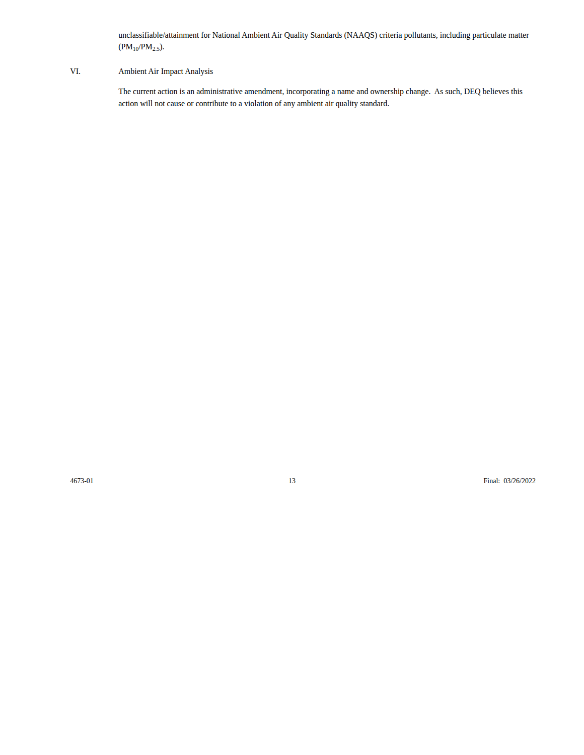unclassifiable/attainment for National Ambient Air Quality Standards (NAAQS) criteria pollutants, including particulate matter (PM10/PM2.5).
VI.
Ambient Air Impact Analysis
The current action is an administrative amendment, incorporating a name and ownership change. As such, DEQ believes this action will not cause or contribute to a violation of any ambient air quality standard.
4673-01 13 Final: 03/26/2022